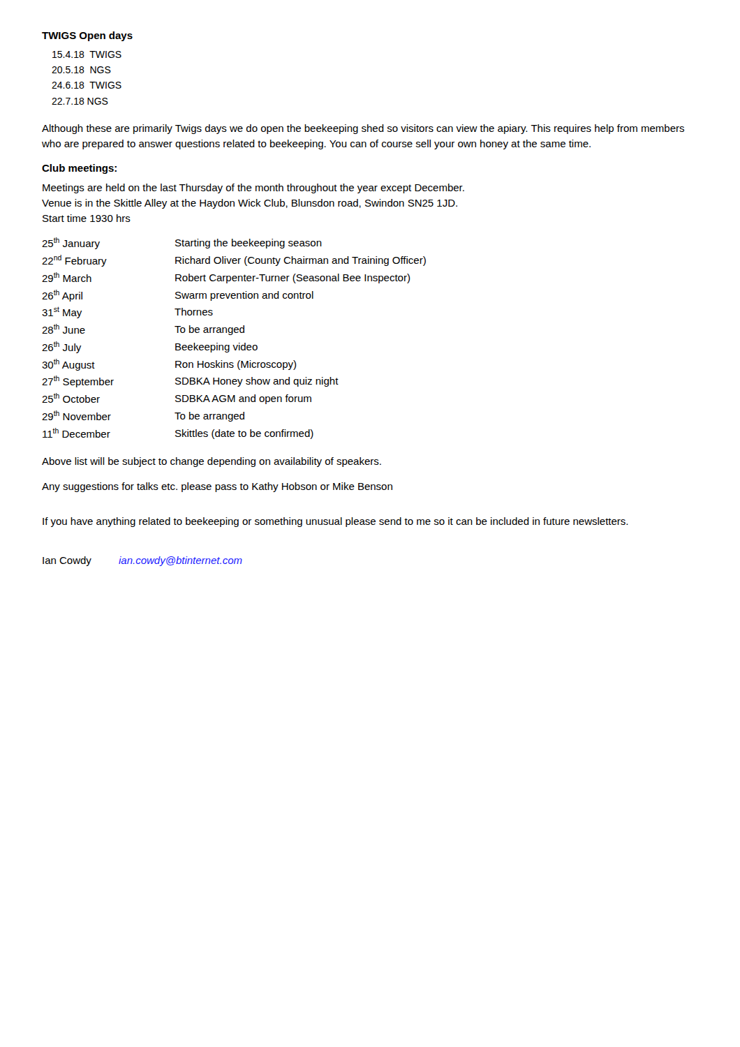TWIGS Open days
15.4.18 TWIGS
20.5.18 NGS
24.6.18 TWIGS
22.7.18 NGS
Although these are primarily Twigs days we do open the beekeeping shed so visitors can view the apiary. This requires help from members who are prepared to answer questions related to beekeeping. You can of course sell your own honey at the same time.
Club meetings:
Meetings are held on the last Thursday of the month throughout the year except December.
Venue is in the Skittle Alley at the Haydon Wick Club, Blunsdon road, Swindon SN25 1JD.
Start time 1930 hrs
| 25 th January | Starting the beekeeping season |
| 22 nd February | Richard Oliver (County Chairman and Training Officer) |
| 29 th March | Robert Carpenter-Turner (Seasonal Bee Inspector) |
| 26 th April | Swarm prevention and control |
| 31 st May | Thornes |
| 28 th June | To be arranged |
| 26 th July | Beekeeping video |
| 30 th August | Ron Hoskins (Microscopy) |
| 27 th September | SDBKA Honey show and quiz night |
| 25 th October | SDBKA AGM and open forum |
| 29 th November | To be arranged |
| 11 th December | Skittles (date to be confirmed) |
Above list will be subject to change depending on availability of speakers.
Any suggestions for talks etc. please pass to Kathy Hobson or Mike Benson
If you have anything related to beekeeping or something unusual please send to me so it can be included in future newsletters.
Ian Cowdy ian.cowdy@btinternet.com